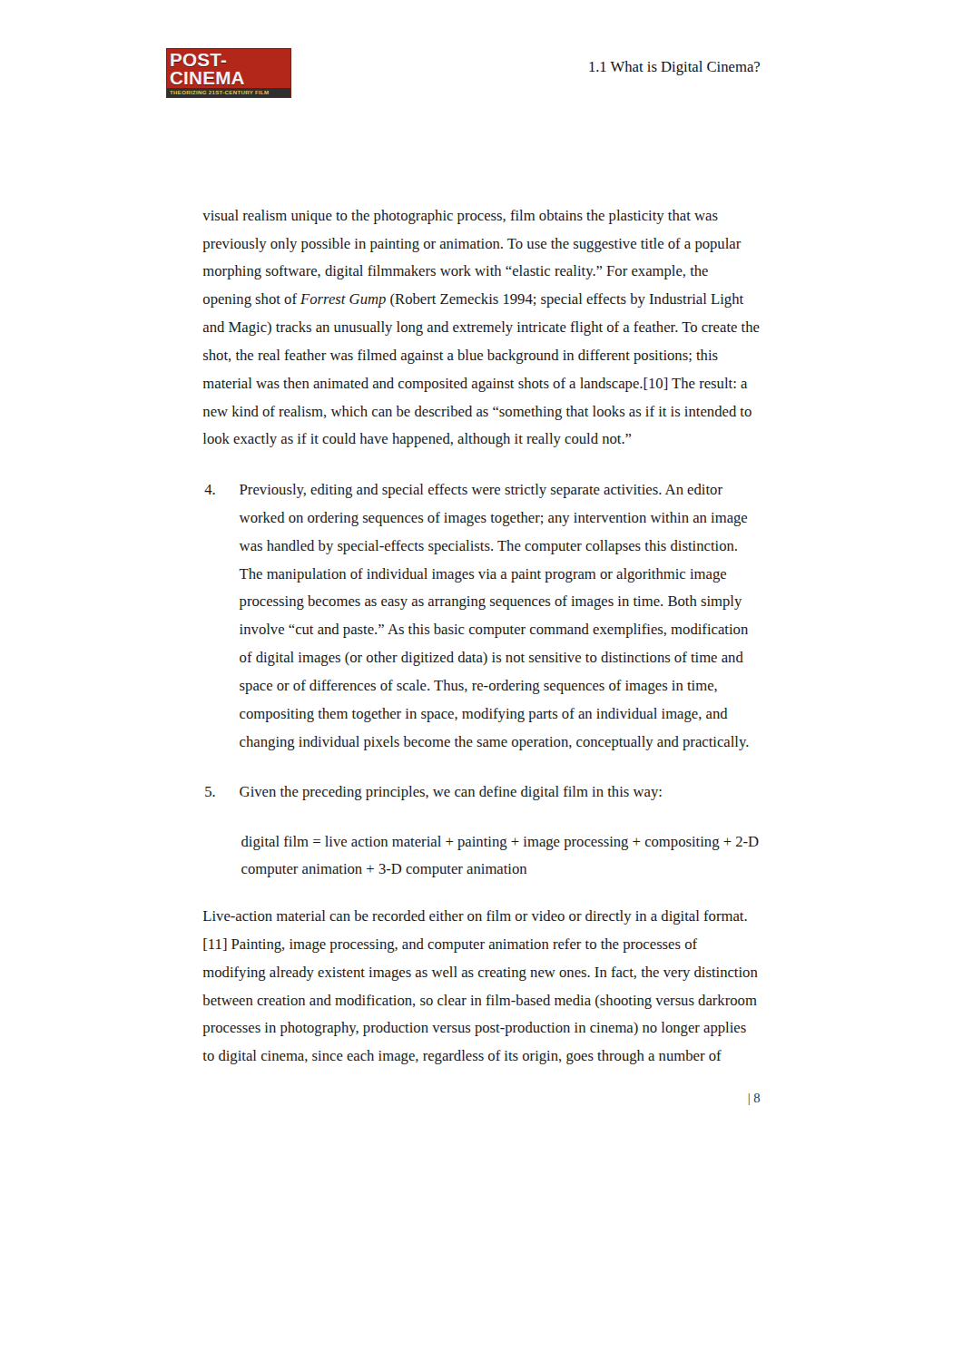POST-CINEMA
THEORIZING 21ST-CENTURY FILM
1.1 What is Digital Cinema?
visual realism unique to the photographic process, film obtains the plasticity that was previously only possible in painting or animation. To use the suggestive title of a popular morphing software, digital filmmakers work with “elastic reality.” For example, the opening shot of Forrest Gump (Robert Zemeckis 1994; special effects by Industrial Light and Magic) tracks an unusually long and extremely intricate flight of a feather. To create the shot, the real feather was filmed against a blue background in different positions; this material was then animated and composited against shots of a landscape.[10] The result: a new kind of realism, which can be described as “something that looks as if it is intended to look exactly as if it could have happened, although it really could not.”
Previously, editing and special effects were strictly separate activities. An editor worked on ordering sequences of images together; any intervention within an image was handled by special-effects specialists. The computer collapses this distinction. The manipulation of individual images via a paint program or algorithmic image processing becomes as easy as arranging sequences of images in time. Both simply involve “cut and paste.” As this basic computer command exemplifies, modification of digital images (or other digitized data) is not sensitive to distinctions of time and space or of differences of scale. Thus, re-ordering sequences of images in time, compositing them together in space, modifying parts of an individual image, and changing individual pixels become the same operation, conceptually and practically.
Given the preceding principles, we can define digital film in this way:
digital film = live action material + painting + image processing + compositing + 2-D computer animation + 3-D computer animation
Live-action material can be recorded either on film or video or directly in a digital format.[11] Painting, image processing, and computer animation refer to the processes of modifying already existent images as well as creating new ones. In fact, the very distinction between creation and modification, so clear in film-based media (shooting versus darkroom processes in photography, production versus post-production in cinema) no longer applies to digital cinema, since each image, regardless of its origin, goes through a number of
| 8